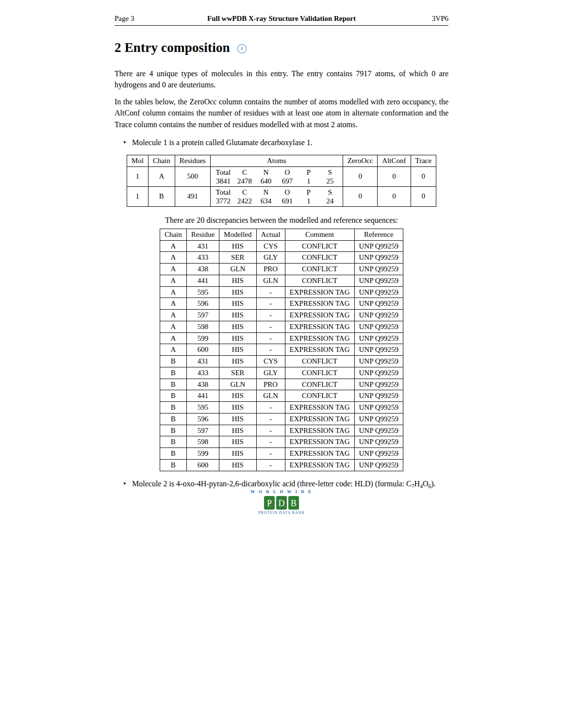Page 3
Full wwPDB X-ray Structure Validation Report
3VP6
2 Entry composition i
There are 4 unique types of molecules in this entry. The entry contains 7917 atoms, of which 0 are hydrogens and 0 are deuteriums.
In the tables below, the ZeroOcc column contains the number of atoms modelled with zero occupancy, the AltConf column contains the number of residues with at least one atom in alternate conformation and the Trace column contains the number of residues modelled with at most 2 atoms.
Molecule 1 is a protein called Glutamate decarboxylase 1.
| Mol | Chain | Residues | Atoms | ZeroOcc | AltConf | Trace |
| --- | --- | --- | --- | --- | --- | --- |
| 1 | A | 500 | Total C N O P S 3841 2478 640 697 1 25 | 0 | 0 | 0 |
| 1 | B | 491 | Total C N O P S 3772 2422 634 691 1 24 | 0 | 0 | 0 |
There are 20 discrepancies between the modelled and reference sequences:
| Chain | Residue | Modelled | Actual | Comment | Reference |
| --- | --- | --- | --- | --- | --- |
| A | 431 | HIS | CYS | CONFLICT | UNP Q99259 |
| A | 433 | SER | GLY | CONFLICT | UNP Q99259 |
| A | 438 | GLN | PRO | CONFLICT | UNP Q99259 |
| A | 441 | HIS | GLN | CONFLICT | UNP Q99259 |
| A | 595 | HIS | - | EXPRESSION TAG | UNP Q99259 |
| A | 596 | HIS | - | EXPRESSION TAG | UNP Q99259 |
| A | 597 | HIS | - | EXPRESSION TAG | UNP Q99259 |
| A | 598 | HIS | - | EXPRESSION TAG | UNP Q99259 |
| A | 599 | HIS | - | EXPRESSION TAG | UNP Q99259 |
| A | 600 | HIS | - | EXPRESSION TAG | UNP Q99259 |
| B | 431 | HIS | CYS | CONFLICT | UNP Q99259 |
| B | 433 | SER | GLY | CONFLICT | UNP Q99259 |
| B | 438 | GLN | PRO | CONFLICT | UNP Q99259 |
| B | 441 | HIS | GLN | CONFLICT | UNP Q99259 |
| B | 595 | HIS | - | EXPRESSION TAG | UNP Q99259 |
| B | 596 | HIS | - | EXPRESSION TAG | UNP Q99259 |
| B | 597 | HIS | - | EXPRESSION TAG | UNP Q99259 |
| B | 598 | HIS | - | EXPRESSION TAG | UNP Q99259 |
| B | 599 | HIS | - | EXPRESSION TAG | UNP Q99259 |
| B | 600 | HIS | - | EXPRESSION TAG | UNP Q99259 |
Molecule 2 is 4-oxo-4H-pyran-2,6-dicarboxylic acid (three-letter code: HLD) (formula: C7H4O6).
W O R L D W I D E
P D B
PROTEIN DATA BANK